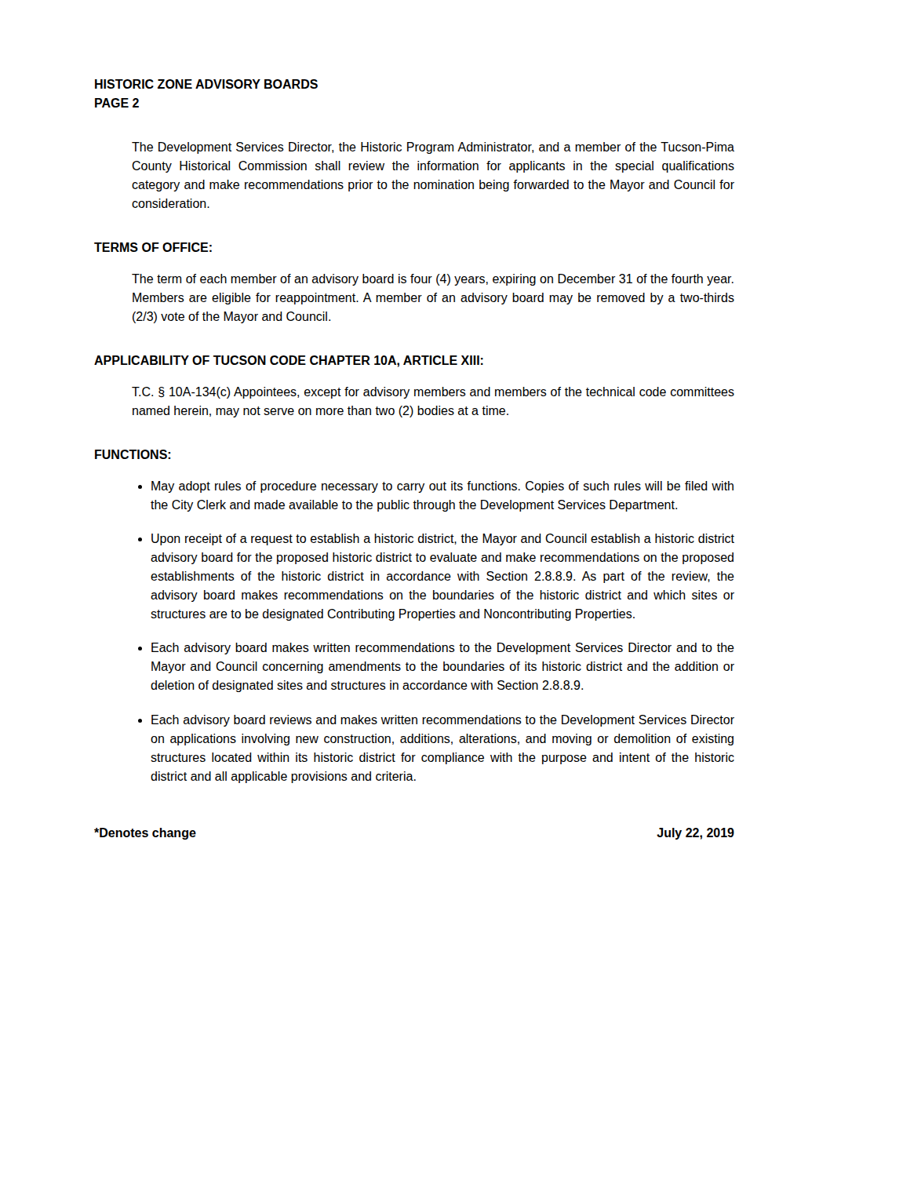HISTORIC ZONE ADVISORY BOARDS
PAGE 2
The Development Services Director, the Historic Program Administrator, and a member of the Tucson-Pima County Historical Commission shall review the information for applicants in the special qualifications category and make recommendations prior to the nomination being forwarded to the Mayor and Council for consideration.
Terms of Office:
The term of each member of an advisory board is four (4) years, expiring on December 31 of the fourth year. Members are eligible for reappointment. A member of an advisory board may be removed by a two-thirds (2/3) vote of the Mayor and Council.
Applicability of Tucson Code Chapter 10A, Article XIII:
T.C. § 10A-134(c) Appointees, except for advisory members and members of the technical code committees named herein, may not serve on more than two (2) bodies at a time.
Functions:
May adopt rules of procedure necessary to carry out its functions. Copies of such rules will be filed with the City Clerk and made available to the public through the Development Services Department.
Upon receipt of a request to establish a historic district, the Mayor and Council establish a historic district advisory board for the proposed historic district to evaluate and make recommendations on the proposed establishments of the historic district in accordance with Section 2.8.8.9. As part of the review, the advisory board makes recommendations on the boundaries of the historic district and which sites or structures are to be designated Contributing Properties and Noncontributing Properties.
Each advisory board makes written recommendations to the Development Services Director and to the Mayor and Council concerning amendments to the boundaries of its historic district and the addition or deletion of designated sites and structures in accordance with Section 2.8.8.9.
Each advisory board reviews and makes written recommendations to the Development Services Director on applications involving new construction, additions, alterations, and moving or demolition of existing structures located within its historic district for compliance with the purpose and intent of the historic district and all applicable provisions and criteria.
*Denotes change July 22, 2019